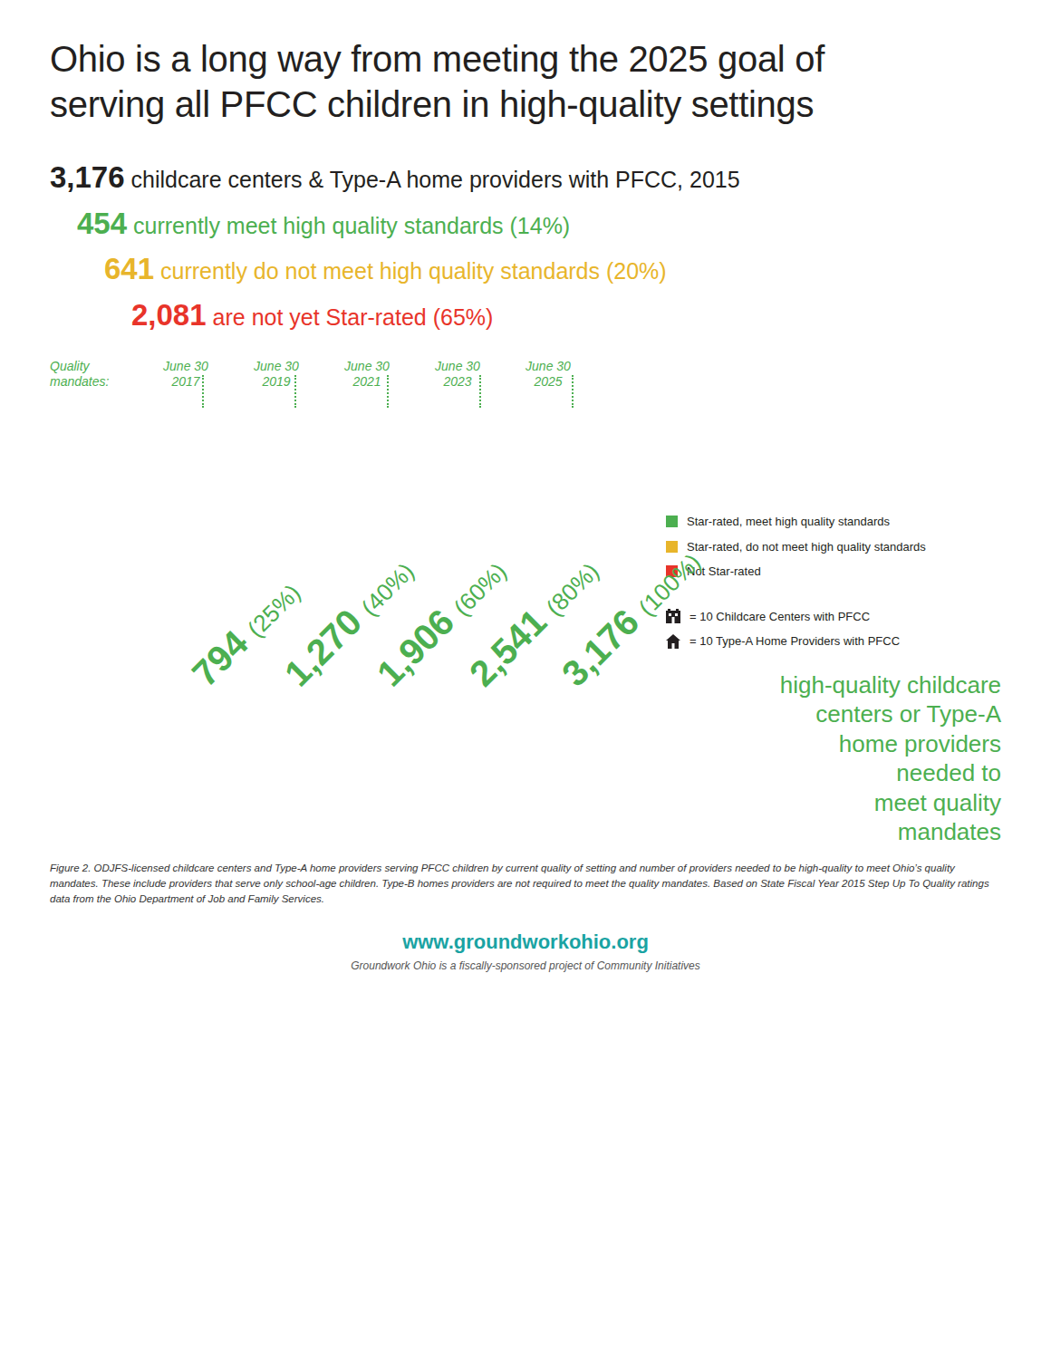Ohio is a long way from meeting the 2025 goal of
serving all PFCC children in high-quality settings
3,176 childcare centers & Type-A home providers with PFCC, 2015
454 currently meet high quality standards (14%)
641 currently do not meet high quality standards (20%)
2,081 are not yet Star-rated (65%)
Quality
mandates: June 30
2017 June 30
2019 June 30
2021 June 30
2023 June 30
2025
Star-rated, meet high quality standards
Star-rated, do not meet high quality standards
Not Star-rated
= 10 Childcare Centers with PFCC
= 10 Type-A Home Providers with PFCC
794 (25%)
1,270 (40%)
1,906 (60%)
2,541 (80%)
3,176 (100%)
high-quality childcare
centers or Type-A
home providers
needed to
meet quality
mandates
Figure 2. ODJFS-licensed childcare centers and Type-A home providers serving PFCC children by current quality of setting and number of providers needed to be high-quality to meet Ohio’s quality mandates. These include providers that serve only school-age children. Type-B homes providers are not required to meet the quality mandates. Based on State Fiscal Year 2015 Step Up To Quality ratings data from the Ohio Department of Job and Family Services.
www.groundworkohio.org
Groundwork Ohio is a fiscally-sponsored project of Community Initiatives